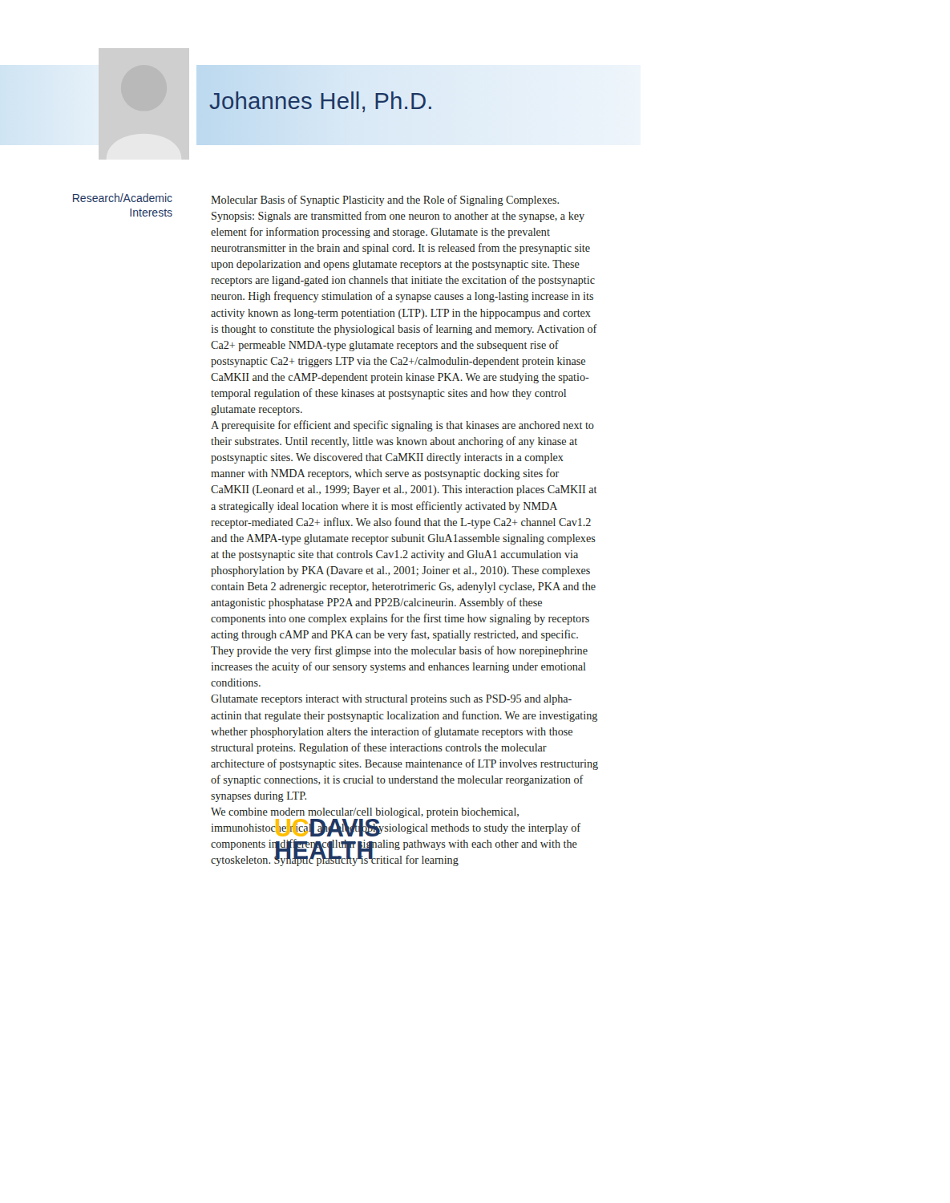Johannes Hell, Ph.D.
Research/Academic Interests
Molecular Basis of Synaptic Plasticity and the Role of Signaling Complexes.
Synopsis: Signals are transmitted from one neuron to another at the synapse, a key element for information processing and storage. Glutamate is the prevalent neurotransmitter in the brain and spinal cord. It is released from the presynaptic site upon depolarization and opens glutamate receptors at the postsynaptic site. These receptors are ligand-gated ion channels that initiate the excitation of the postsynaptic neuron. High frequency stimulation of a synapse causes a long-lasting increase in its activity known as long-term potentiation (LTP). LTP in the hippocampus and cortex is thought to constitute the physiological basis of learning and memory. Activation of Ca2+ permeable NMDA-type glutamate receptors and the subsequent rise of postsynaptic Ca2+ triggers LTP via the Ca2+/calmodulin-dependent protein kinase CaMKII and the cAMP-dependent protein kinase PKA. We are studying the spatio-temporal regulation of these kinases at postsynaptic sites and how they control glutamate receptors.
A prerequisite for efficient and specific signaling is that kinases are anchored next to their substrates. Until recently, little was known about anchoring of any kinase at postsynaptic sites. We discovered that CaMKII directly interacts in a complex manner with NMDA receptors, which serve as postsynaptic docking sites for CaMKII (Leonard et al., 1999; Bayer et al., 2001). This interaction places CaMKII at a strategically ideal location where it is most efficiently activated by NMDA receptor-mediated Ca2+ influx. We also found that the L-type Ca2+ channel Cav1.2 and the AMPA-type glutamate receptor subunit GluA1assemble signaling complexes at the postsynaptic site that controls Cav1.2 activity and GluA1 accumulation via phosphorylation by PKA (Davare et al., 2001; Joiner et al., 2010). These complexes contain Beta 2 adrenergic receptor, heterotrimeric Gs, adenylyl cyclase, PKA and the antagonistic phosphatase PP2A and PP2B/calcineurin. Assembly of these components into one complex explains for the first time how signaling by receptors acting through cAMP and PKA can be very fast, spatially restricted, and specific. They provide the very first glimpse into the molecular basis of how norepinephrine increases the acuity of our sensory systems and enhances learning under emotional conditions.
Glutamate receptors interact with structural proteins such as PSD-95 and alpha-actinin that regulate their postsynaptic localization and function. We are investigating whether phosphorylation alters the interaction of glutamate receptors with those structural proteins. Regulation of these interactions controls the molecular architecture of postsynaptic sites. Because maintenance of LTP involves restructuring of synaptic connections, it is crucial to understand the molecular reorganization of synapses during LTP.
We combine modern molecular/cell biological, protein biochemical, immunohistochemical, and electrophysiological methods to study the interplay of components in different cellular signaling pathways with each other and with the cytoskeleton. Synaptic plasticity is critical for learning
UC DAVIS
HEALTH